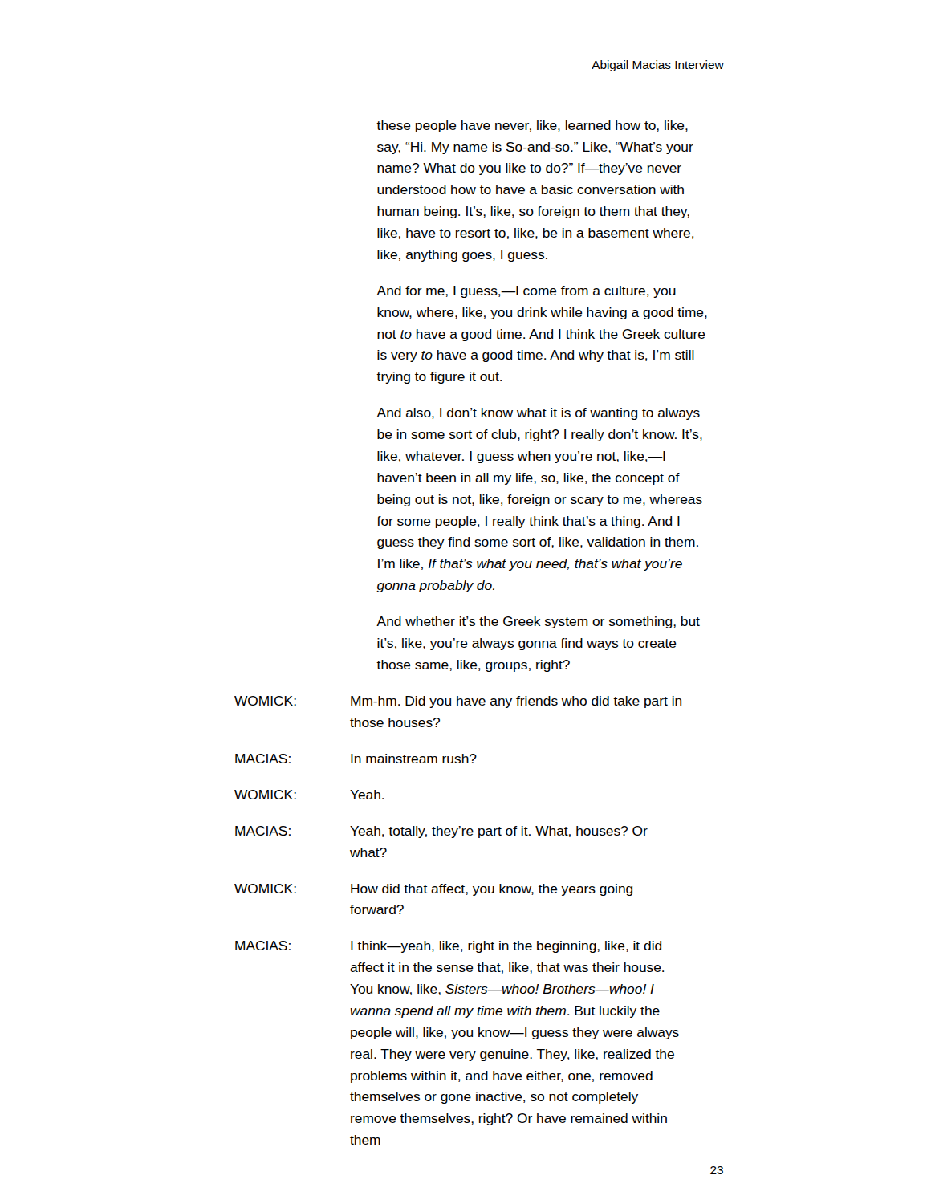Abigail Macias Interview
these people have never, like, learned how to, like, say, “Hi. My name is So-and-so.” Like, “What’s your name? What do you like to do?” If—they’ve never understood how to have a basic conversation with human being. It’s, like, so foreign to them that they, like, have to resort to, like, be in a basement where, like, anything goes, I guess.
And for me, I guess,—I come from a culture, you know, where, like, you drink while having a good time, not to have a good time. And I think the Greek culture is very to have a good time. And why that is, I’m still trying to figure it out.
And also, I don’t know what it is of wanting to always be in some sort of club, right? I really don’t know. It’s, like, whatever. I guess when you’re not, like,—I haven’t been in all my life, so, like, the concept of being out is not, like, foreign or scary to me, whereas for some people, I really think that’s a thing. And I guess they find some sort of, like, validation in them. I’m like, If that’s what you need, that’s what you’re gonna probably do.
And whether it’s the Greek system or something, but it’s, like, you’re always gonna find ways to create those same, like, groups, right?
WOMICK:
Mm-hm. Did you have any friends who did take part in those houses?
MACIAS:
In mainstream rush?
WOMICK:
Yeah.
MACIAS:
Yeah, totally, they’re part of it. What, houses? Or what?
WOMICK:
How did that affect, you know, the years going forward?
MACIAS:
I think—yeah, like, right in the beginning, like, it did affect it in the sense that, like, that was their house. You know, like, Sisters—whoo! Brothers—whoo! I wanna spend all my time with them. But luckily the people will, like, you know—I guess they were always real. They were very genuine. They, like, realized the problems within it, and have either, one, removed themselves or gone inactive, so not completely remove themselves, right? Or have remained within them
23